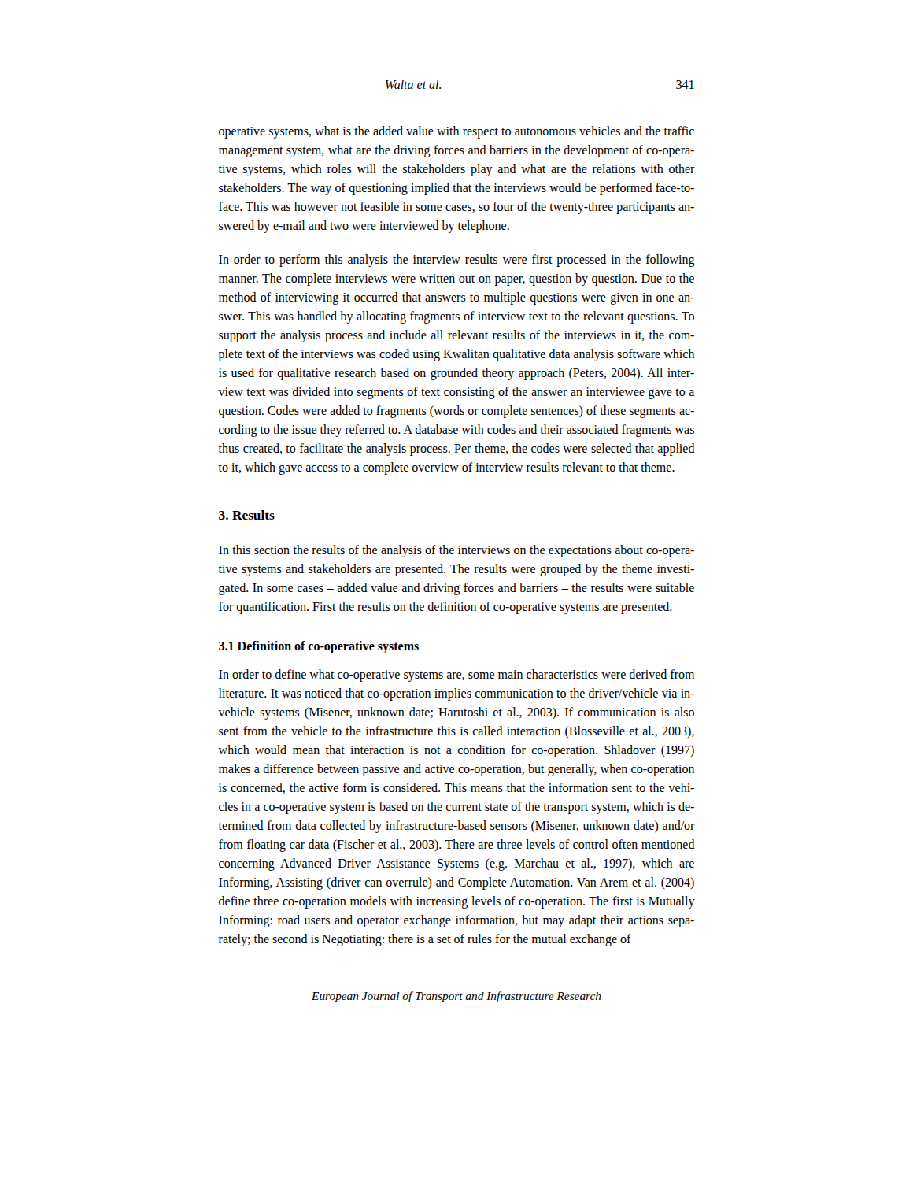Walta et al. 341
operative systems, what is the added value with respect to autonomous vehicles and the traffic management system, what are the driving forces and barriers in the development of co-operative systems, which roles will the stakeholders play and what are the relations with other stakeholders. The way of questioning implied that the interviews would be performed face-to-face. This was however not feasible in some cases, so four of the twenty-three participants answered by e-mail and two were interviewed by telephone.
In order to perform this analysis the interview results were first processed in the following manner. The complete interviews were written out on paper, question by question. Due to the method of interviewing it occurred that answers to multiple questions were given in one answer. This was handled by allocating fragments of interview text to the relevant questions. To support the analysis process and include all relevant results of the interviews in it, the complete text of the interviews was coded using Kwalitan qualitative data analysis software which is used for qualitative research based on grounded theory approach (Peters, 2004). All interview text was divided into segments of text consisting of the answer an interviewee gave to a question. Codes were added to fragments (words or complete sentences) of these segments according to the issue they referred to. A database with codes and their associated fragments was thus created, to facilitate the analysis process. Per theme, the codes were selected that applied to it, which gave access to a complete overview of interview results relevant to that theme.
3. Results
In this section the results of the analysis of the interviews on the expectations about co-operative systems and stakeholders are presented. The results were grouped by the theme investigated. In some cases – added value and driving forces and barriers – the results were suitable for quantification. First the results on the definition of co-operative systems are presented.
3.1 Definition of co-operative systems
In order to define what co-operative systems are, some main characteristics were derived from literature. It was noticed that co-operation implies communication to the driver/vehicle via in-vehicle systems (Misener, unknown date; Harutoshi et al., 2003). If communication is also sent from the vehicle to the infrastructure this is called interaction (Blosseville et al., 2003), which would mean that interaction is not a condition for co-operation. Shladover (1997) makes a difference between passive and active co-operation, but generally, when co-operation is concerned, the active form is considered. This means that the information sent to the vehicles in a co-operative system is based on the current state of the transport system, which is determined from data collected by infrastructure-based sensors (Misener, unknown date) and/or from floating car data (Fischer et al., 2003). There are three levels of control often mentioned concerning Advanced Driver Assistance Systems (e.g. Marchau et al., 1997), which are Informing, Assisting (driver can overrule) and Complete Automation. Van Arem et al. (2004) define three co-operation models with increasing levels of co-operation. The first is Mutually Informing: road users and operator exchange information, but may adapt their actions separately; the second is Negotiating: there is a set of rules for the mutual exchange of
European Journal of Transport and Infrastructure Research